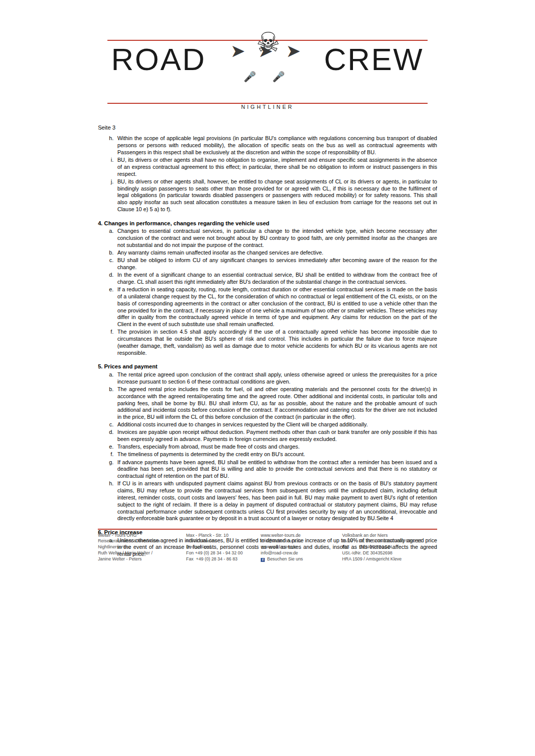ROAD
CREW
➤ ➤ ➤
☠
🎤 🎤
Nightliner
Seite 3
Within the scope of applicable legal provisions (in particular BU's compliance with regulations concerning bus transport of disabled persons or persons with reduced mobility), the allocation of specific seats on the bus as well as contractual agreements with Passengers in this respect shall be exclusively at the discretion and within the scope of responsibility of BU.
BU, its drivers or other agents shall have no obligation to organise, implement and ensure specific seat assignments in the absence of an express contractual agreement to this effect; in particular, there shall be no obligation to inform or instruct passengers in this respect.
BU, its drivers or other agents shall, however, be entitled to change seat assignments of CL or its drivers or agents, in particular to bindingly assign passengers to seats other than those provided for or agreed with CL, if this is necessary due to the fulfilment of legal obligations (in particular towards disabled passengers or passengers with reduced mobility) or for safety reasons. This shall also apply insofar as such seat allocation constitutes a measure taken in lieu of exclusion from carriage for the reasons set out in Clause 10 e) 5 a) to f).
4. Changes in performance, changes regarding the vehicle used
Changes to essential contractual services, in particular a change to the intended vehicle type, which become necessary after conclusion of the contract and were not brought about by BU contrary to good faith, are only permitted insofar as the changes are not substantial and do not impair the purpose of the contract.
Any warranty claims remain unaffected insofar as the changed services are defective.
BU shall be obliged to inform CU of any significant changes to services immediately after becoming aware of the reason for the change.
In the event of a significant change to an essential contractual service, BU shall be entitled to withdraw from the contract free of charge. CL shall assert this right immediately after BU's declaration of the substantial change in the contractual services.
If a reduction in seating capacity, routing, route length, contract duration or other essential contractual services is made on the basis of a unilateral change request by the CL, for the consideration of which no contractual or legal entitlement of the CL exists, or on the basis of corresponding agreements in the contract or after conclusion of the contract, BU is entitled to use a vehicle other than the one provided for in the contract, if necessary in place of one vehicle a maximum of two other or smaller vehicles. These vehicles may differ in quality from the contractually agreed vehicle in terms of type and equipment. Any claims for reduction on the part of the Client in the event of such substitute use shall remain unaffected.
The provision in section 4.5 shall apply accordingly if the use of a contractually agreed vehicle has become impossible due to circumstances that lie outside the BU's sphere of risk and control. This includes in particular the failure due to force majeure (weather damage, theft, vandalism) as well as damage due to motor vehicle accidents for which BU or its vicarious agents are not responsible.
5. Prices and payment
The rental price agreed upon conclusion of the contract shall apply, unless otherwise agreed or unless the prerequisites for a price increase pursuant to section 6 of these contractual conditions are given.
The agreed rental price includes the costs for fuel, oil and other operating materials and the personnel costs for the driver(s) in accordance with the agreed rental/operating time and the agreed route. Other additional and incidental costs, in particular tolls and parking fees, shall be borne by BU. BU shall inform CU, as far as possible, about the nature and the probable amount of such additional and incidental costs before conclusion of the contract. If accommodation and catering costs for the driver are not included in the price, BU will inform the CL of this before conclusion of the contract (in particular in the offer).
Additional costs incurred due to changes in services requested by the Client will be charged additionally.
Invoices are payable upon receipt without deduction. Payment methods other than cash or bank transfer are only possible if this has been expressly agreed in advance. Payments in foreign currencies are expressly excluded.
Transfers, especially from abroad, must be made free of costs and charges.
The timeliness of payments is determined by the credit entry on BU's account.
If advance payments have been agreed, BU shall be entitled to withdraw from the contract after a reminder has been issued and a deadline has been set, provided that BU is willing and able to provide the contractual services and that there is no statutory or contractual right of retention on the part of BU.
If CU is in arrears with undisputed payment claims against BU from previous contracts or on the basis of BU's statutory payment claims, BU may refuse to provide the contractual services from subsequent orders until the undisputed claim, including default interest, reminder costs, court costs and lawyers' fees, has been paid in full. BU may make payment to avert BU's right of retention subject to the right of reclaim. If there is a delay in payment of disputed contractual or statutory payment claims, BU may refuse contractual performance under subsequent contracts unless CU first provides security by way of an unconditional, irrevocable and directly enforceable bank guarantee or by deposit in a trust account of a lawyer or notary designated by BU.Seite 4
6. Price increase
Unless otherwise agreed in individual cases, BU is entitled to demand a price increase of up to 10% of the contractually agreed price in the event of an increase in fuel costs, personnel costs as well as taxes and duties, insofar as this increase affects the agreed rental price.
| Welter - Tours OHG | Max - Planck - Str. 10 | www.welter-tours.de | Volksbank an der Niers |
| Reiseveranstalter & Road Crew | 47638 Straelen | info@welter-tours.de | IBAN DE 89 3206 1384 2003 6390 13 |
| Nightlinerservice | Deutschland | www.road-crew.de | BIC GENODED1GDL |
| Ruth Welter / Mario Welter / | Fon +49 (0) 28 34 - 94 32 00 | info@road-crew.de | USt.-IdNr. DE 304352698 |
| Janine Welter - Peters | Fax +49 (0) 28 34 - 86 83 | f Besuchen Sie uns | HRA 1509 / Amtsgericht Kleve |